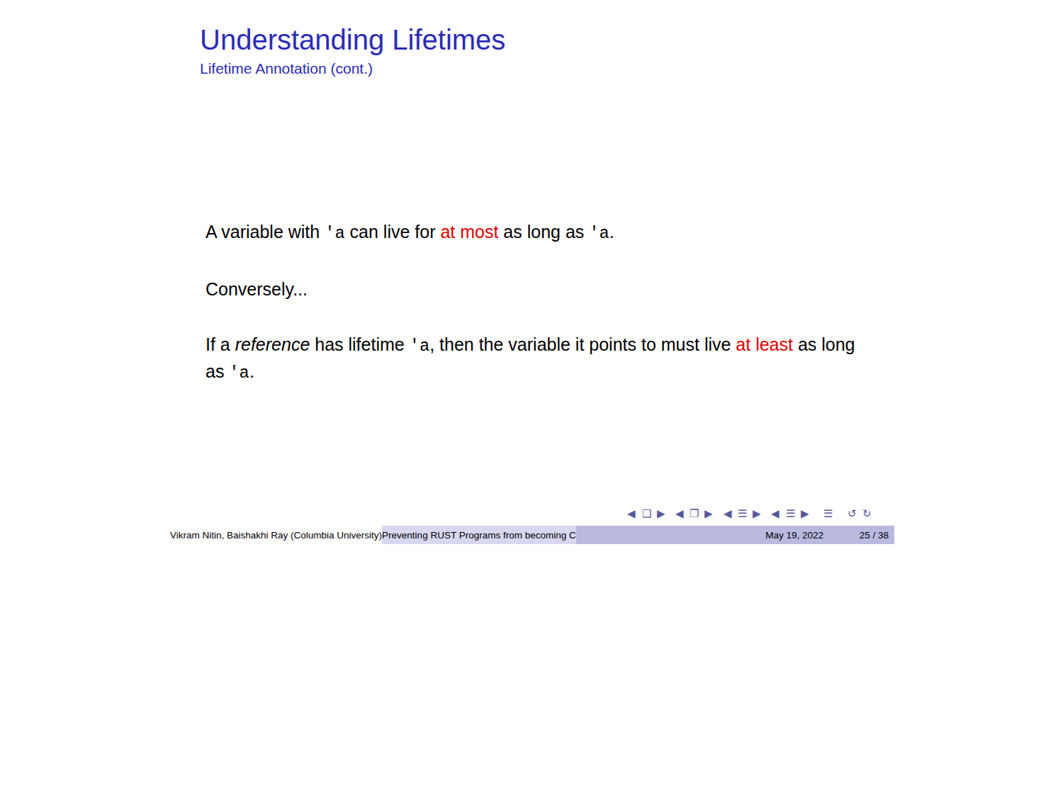Understanding Lifetimes
Lifetime Annotation (cont.)
A variable with 'a can live for at most as long as 'a.
Conversely...
If a reference has lifetime 'a, then the variable it points to must live at least as long as 'a.
◀ ❑ ▶ ◀ ❐ ▶ ◀ ☰ ▶ ◀ ☰ ▶ ☰ ↺ ↻
Vikram Nitin, Baishakhi Ray (Columbia University)
Preventing RUST Programs from becoming C
May 19, 2022
25 / 38